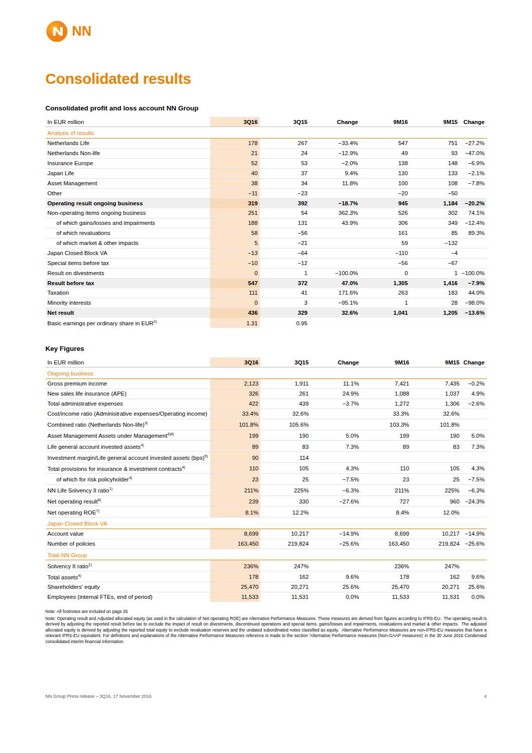NN
Consolidated results
Consolidated profit and loss account NN Group
| In EUR million | 3Q16 | 3Q15 | Change | 9M16 | 9M15 | Change |
| --- | --- | --- | --- | --- | --- | --- |
| Analysis of results |
| Netherlands Life | 178 | 267 | −33.4% | 547 | 751 | −27.2% |
| Netherlands Non-life | 21 | 24 | −12.9% | 49 | 93 | −47.0% |
| Insurance Europe | 52 | 53 | −2.0% | 138 | 148 | −6.9% |
| Japan Life | 40 | 37 | 9.4% | 130 | 133 | −2.1% |
| Asset Management | 38 | 34 | 11.8% | 100 | 108 | −7.8% |
| Other | −11 | −23 | | −20 | −50 | |
| Operating result ongoing business | 319 | 392 | −18.7% | 945 | 1,184 | −20.2% |
| Non-operating items ongoing business | 251 | 54 | 362.3% | 526 | 302 | 74.1% |
| of which gains/losses and impairments | 188 | 131 | 43.9% | 306 | 349 | −12.4% |
| of which revaluations | 58 | −56 | | 161 | 85 | 89.3% |
| of which market & other impacts | 5 | −21 | | 59 | −132 | |
| Japan Closed Block VA | −13 | −64 | | −110 | −4 | |
| Special items before tax | −10 | −12 | | −56 | −67 | |
| Result on divestments | 0 | 1 | −100.0% | 0 | 1 | −100.0% |
| Result before tax | 547 | 372 | 47.0% | 1,305 | 1,416 | −7.9% |
| Taxation | 111 | 41 | 171.6% | 263 | 183 | 44.0% |
| Minority interests | 0 | 3 | −95.1% | 1 | 28 | −98.0% |
| Net result | 436 | 329 | 32.6% | 1,041 | 1,205 | −13.6% |
| Basic earnings per ordinary share in EUR 2) | 1.31 | 0.95 | | | | |
Key Figures
| In EUR million | 3Q16 | 3Q15 | Change | 9M16 | 9M15 | Change |
| --- | --- | --- | --- | --- | --- | --- |
| Ongoing business |
| Gross premium income | 2,123 | 1,911 | 11.1% | 7,421 | 7,435 | −0.2% |
| New sales life insurance (APE) | 326 | 261 | 24.9% | 1,088 | 1,037 | 4.9% |
| Total administrative expenses | 422 | 439 | −3.7% | 1,272 | 1,306 | −2.6% |
| Cost/income ratio (Administrative expenses/Operating income) | 33.4% | 32.6% | | 33.3% | 32.6% | |
| Combined ratio (Netherlands Non-life) 3) | 101.8% | 105.6% | | 103.3% | 101.8% | |
| Asset Management Assets under Management 4)8) | 199 | 190 | 5.0% | 199 | 190 | 5.0% |
| Life general account invested assets 4) | 89 | 83 | 7.3% | 89 | 83 | 7.3% |
| Investment margin/Life general account invested assets (bps) 5) | 90 | 114 | | | | |
| Total provisions for insurance & investment contracts 4) | 110 | 105 | 4.3% | 110 | 105 | 4.3% |
| of which for risk policyholder 4) | 23 | 25 | −7.5% | 23 | 25 | −7.5% |
| NN Life Solvency II ratio 1) | 211% | 225% | −6.3% | 211% | 225% | −6.3% |
| Net operating result 6) | 239 | 330 | −27.6% | 727 | 960 | −24.3% |
| Net operating ROE 7) | 8.1% | 12.2% | | 8.4% | 12.0% | |
| Japan Closed Block VA |
| Account value | 8,699 | 10,217 | −14.9% | 8,699 | 10,217 | −14.9% |
| Number of policies | 163,450 | 219,824 | −25.6% | 163,450 | 219,824 | −25.6% |
| Total NN Group |
| Solvency II ratio 1) | 236% | 247% | | 236% | 247% | |
| Total assets 4) | 178 | 162 | 9.6% | 178 | 162 | 9.6% |
| Shareholders' equity | 25,470 | 20,271 | 25.6% | 25,470 | 20,271 | 25.6% |
| Employees (internal FTEs, end of period) | 11,533 | 11,531 | 0.0% | 11,533 | 11,531 | 0.0% |
Note: All footnotes are included on page 26
Note: Operating result and Adjusted allocated equity (as used in the calculation of Net operating ROE) are Alternative Performance Measures. These measures are derived from figures according to IFRS-EU. The operating result is derived by adjusting the reported result before tax to exclude the impact of result on divestments, discontinued operations and special items, gains/losses and impairments, revaluations and market & other impacts. The adjusted allocated equity is derived by adjusting the reported total equity to exclude revaluation reserves and the undated subordinated notes classified as equity. Alternative Performance Measures are non-IFRS-EU measures that have a relevant IFRS-EU equivalent. For definitions and explanations of the Alternative Performance Measures reference is made to the section 'Alternative Performance measures (Non-GAAP measures)' in the 30 June 2016 Condensed consolidated interim financial information.
NN Group Press release – 3Q16, 17 November 2016 4